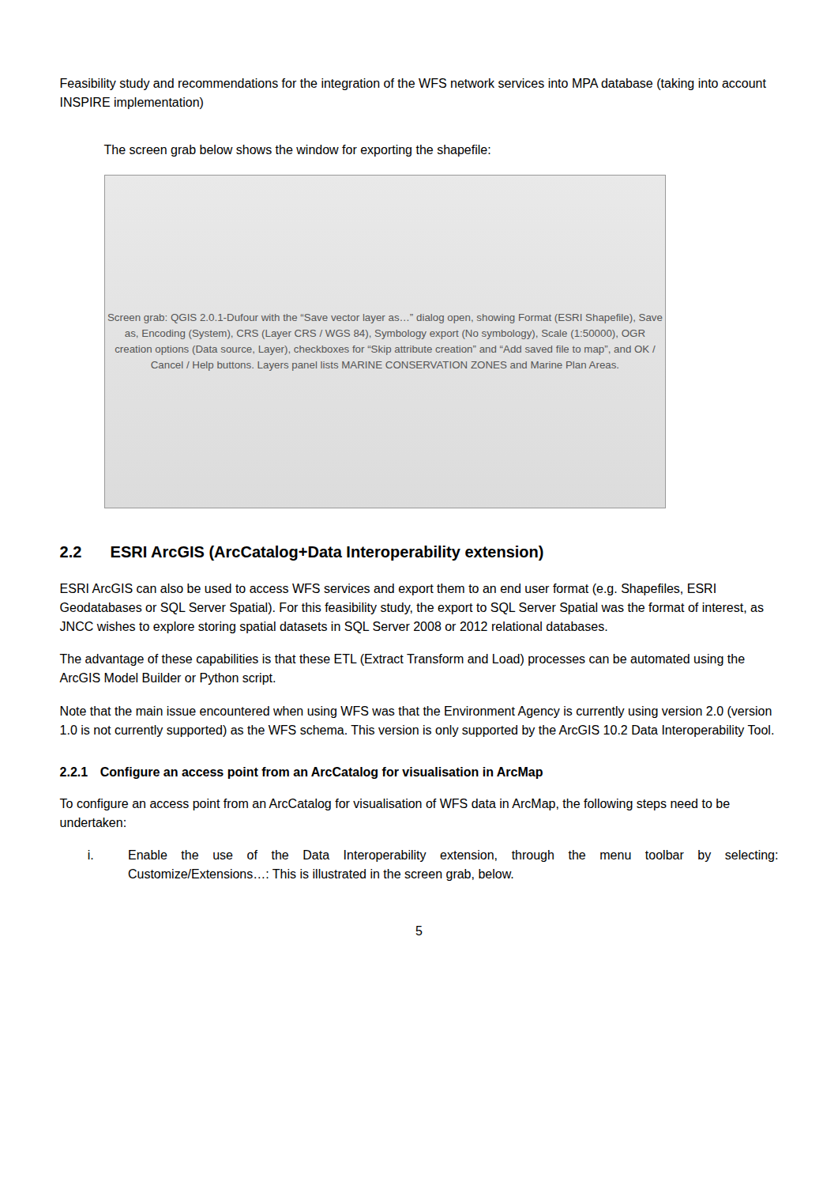Feasibility study and recommendations for the integration of the WFS network services into MPA database (taking into account INSPIRE implementation)
The screen grab below shows the window for exporting the shapefile:
Screen grab: QGIS 2.0.1-Dufour with the “Save vector layer as…” dialog open, showing Format (ESRI Shapefile), Save as, Encoding (System), CRS (Layer CRS / WGS 84), Symbology export (No symbology), Scale (1:50000), OGR creation options (Data source, Layer), checkboxes for “Skip attribute creation” and “Add saved file to map”, and OK / Cancel / Help buttons. Layers panel lists MARINE CONSERVATION ZONES and Marine Plan Areas.
2.2 ESRI ArcGIS (ArcCatalog+Data Interoperability extension)
ESRI ArcGIS can also be used to access WFS services and export them to an end user format (e.g. Shapefiles, ESRI Geodatabases or SQL Server Spatial). For this feasibility study, the export to SQL Server Spatial was the format of interest, as JNCC wishes to explore storing spatial datasets in SQL Server 2008 or 2012 relational databases.
The advantage of these capabilities is that these ETL (Extract Transform and Load) processes can be automated using the ArcGIS Model Builder or Python script.
Note that the main issue encountered when using WFS was that the Environment Agency is currently using version 2.0 (version 1.0 is not currently supported) as the WFS schema. This version is only supported by the ArcGIS 10.2 Data Interoperability Tool.
2.2.1 Configure an access point from an ArcCatalog for visualisation in ArcMap
To configure an access point from an ArcCatalog for visualisation of WFS data in ArcMap, the following steps need to be undertaken:
i. Enable the use of the Data Interoperability extension, through the menu toolbar by selecting: Customize/Extensions…: This is illustrated in the screen grab, below.
5